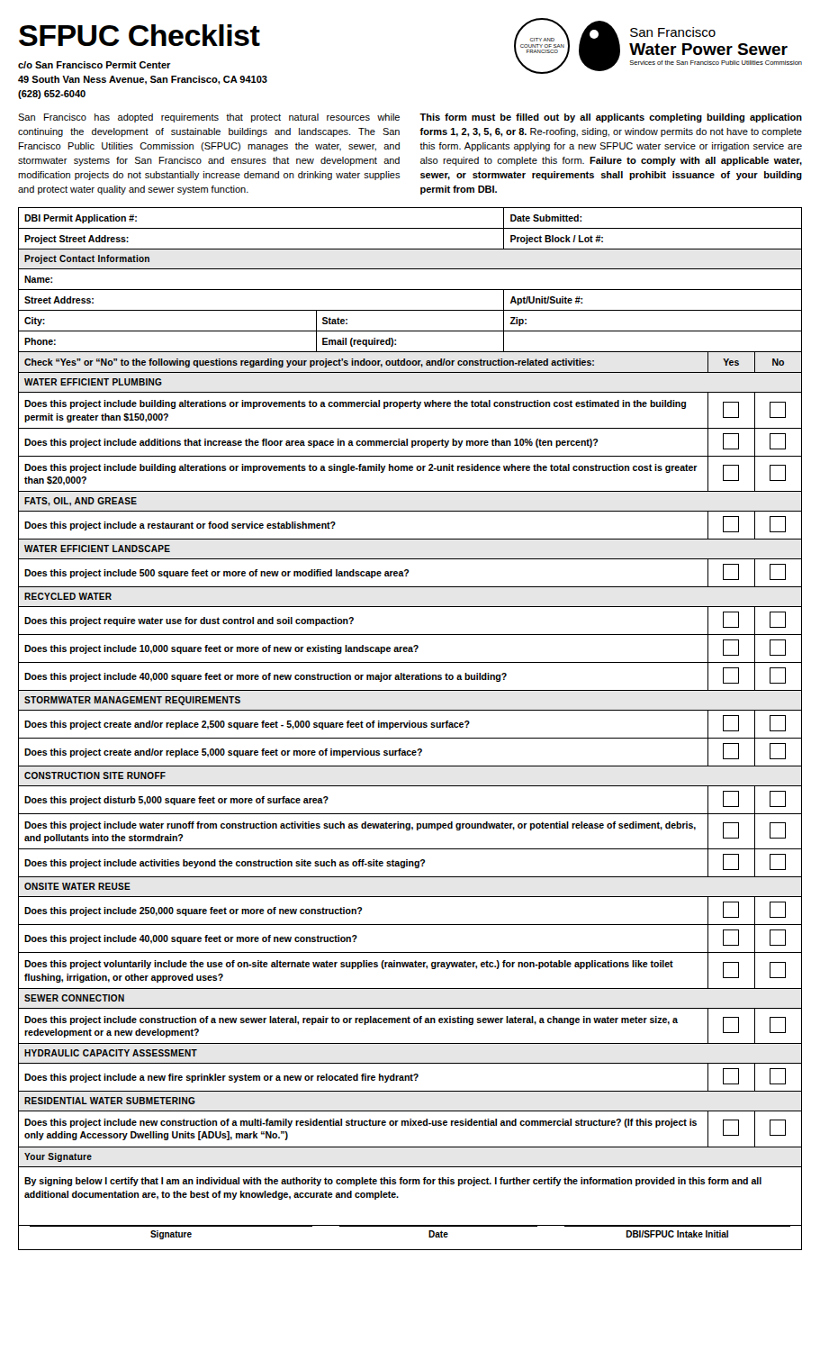SFPUC Checklist
c/o San Francisco Permit Center
49 South Van Ness Avenue, San Francisco, CA 94103
(628) 652-6040
CITY AND COUNTY OF SAN FRANCISCO
San Francisco
Water Power Sewer
Services of the San Francisco Public Utilities Commission
San Francisco has adopted requirements that protect natural resources while continuing the development of sustainable buildings and landscapes. The San Francisco Public Utilities Commission (SFPUC) manages the water, sewer, and stormwater systems for San Francisco and ensures that new development and modification projects do not substantially increase demand on drinking water supplies and protect water quality and sewer system function.
This form must be filled out by all applicants completing building application forms 1, 2, 3, 5, 6, or 8. Re-roofing, siding, or window permits do not have to complete this form. Applicants applying for a new SFPUC water service or irrigation service are also required to complete this form. Failure to comply with all applicable water, sewer, or stormwater requirements shall prohibit issuance of your building permit from DBI.
| DBI Permit Application #: | Date Submitted: |
| Project Street Address: | Project Block / Lot #: |
| Project Contact Information |
| Name: |
| Street Address: | Apt/Unit/Suite #: |
| City: | State: | Zip: |
| Phone: | Email (required): | |
| Check “Yes” or “No” to the following questions regarding your project’s indoor, outdoor, and/or construction-related activities: | Yes | No |
| WATER EFFICIENT PLUMBING |
| Does this project include building alterations or improvements to a commercial property where the total construction cost estimated in the building permit is greater than $150,000? | | |
| Does this project include additions that increase the floor area space in a commercial property by more than 10% (ten percent)? | | |
| Does this project include building alterations or improvements to a single-family home or 2-unit residence where the total construction cost is greater than $20,000? | | |
| FATS, OIL, AND GREASE |
| Does this project include a restaurant or food service establishment? | | |
| WATER EFFICIENT LANDSCAPE |
| Does this project include 500 square feet or more of new or modified landscape area? | | |
| RECYCLED WATER |
| Does this project require water use for dust control and soil compaction? | | |
| Does this project include 10,000 square feet or more of new or existing landscape area? | | |
| Does this project include 40,000 square feet or more of new construction or major alterations to a building? | | |
| STORMWATER MANAGEMENT REQUIREMENTS |
| Does this project create and/or replace 2,500 square feet - 5,000 square feet of impervious surface? | | |
| Does this project create and/or replace 5,000 square feet or more of impervious surface? | | |
| CONSTRUCTION SITE RUNOFF |
| Does this project disturb 5,000 square feet or more of surface area? | | |
| Does this project include water runoff from construction activities such as dewatering, pumped groundwater, or potential release of sediment, debris, and pollutants into the stormdrain? | | |
| Does this project include activities beyond the construction site such as off-site staging? | | |
| ONSITE WATER REUSE |
| Does this project include 250,000 square feet or more of new construction? | | |
| Does this project include 40,000 square feet or more of new construction? | | |
| Does this project voluntarily include the use of on-site alternate water supplies (rainwater, graywater, etc.) for non-potable applications like toilet flushing, irrigation, or other approved uses? | | |
| SEWER CONNECTION |
| Does this project include construction of a new sewer lateral, repair to or replacement of an existing sewer lateral, a change in water meter size, a redevelopment or a new development? | | |
| HYDRAULIC CAPACITY ASSESSMENT |
| Does this project include a new fire sprinkler system or a new or relocated fire hydrant? | | |
| RESIDENTIAL WATER SUBMETERING |
| Does this project include new construction of a multi-family residential structure or mixed-use residential and commercial structure? (If this project is only adding Accessory Dwelling Units [ADUs], mark “No.”) | | |
| Your Signature |
| By signing below I certify that I am an individual with the authority to complete this form for this project. I further certify the information provided in this form and all additional documentation are, to the best of my knowledge, accurate and complete. |
| Signature Date DBI/SFPUC Intake Initial |